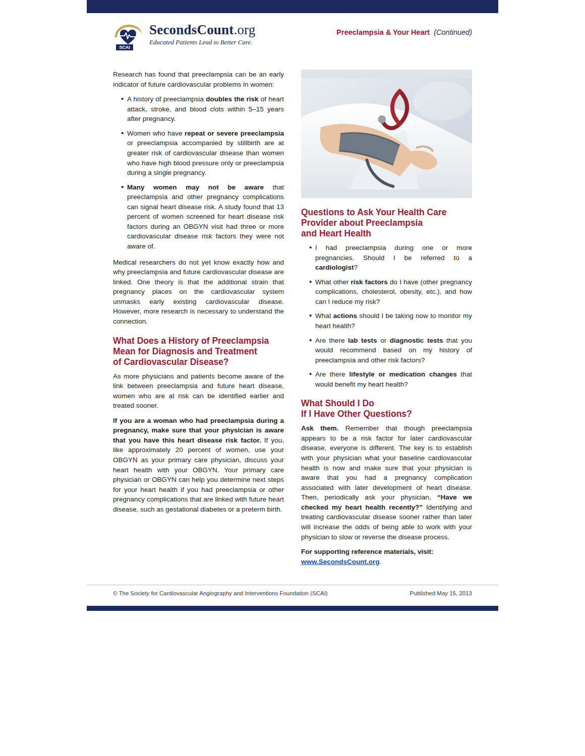SCAI
Seconds Count.org
Educated Patients Lead to Better Care.
Preeclampsia & Your Heart (Continued)
Research has found that preeclampsia can be an early indicator of future cardiovascular problems in women:
A history of preeclampsia doubles the risk of heart attack, stroke, and blood clots within 5–15 years after pregnancy.
Women who have repeat or severe preeclampsia or preeclampsia accompanied by stillbirth are at greater risk of cardiovascular disease than women who have high blood pressure only or preeclampsia during a single pregnancy.
Many women may not be aware that preeclampsia and other pregnancy complications can signal heart disease risk. A study found that 13 percent of women screened for heart disease risk factors during an OBGYN visit had three or more cardiovascular disease risk factors they were not aware of.
Medical researchers do not yet know exactly how and why preeclampsia and future cardiovascular disease are linked. One theory is that the additional strain that pregnancy places on the cardiovascular system unmasks early existing cardiovascular disease. However, more research is necessary to understand the connection.
What Does a History of Preeclampsia
Mean for Diagnosis and Treatment
of Cardiovascular Disease?
As more physicians and patients become aware of the link between preeclampsia and future heart disease, women who are at risk can be identified earlier and treated sooner.
If you are a woman who had preeclampsia during a pregnancy, make sure that your physician is aware that you have this heart disease risk factor. If you, like approximately 20 percent of women, use your OBGYN as your primary care physician, discuss your heart health with your OBGYN. Your primary care physician or OBGYN can help you determine next steps for your heart health if you had preeclampsia or other pregnancy complications that are linked with future heart disease, such as gestational diabetes or a preterm birth.
Questions to Ask Your Health Care
Provider about Preeclampsia
and Heart Health
I had preeclampsia during one or more pregnancies. Should I be referred to a cardiologist?
What other risk factors do I have (other pregnancy complications, cholesterol, obesity, etc.), and how can I reduce my risk?
What actions should I be taking now to monitor my heart health?
Are there lab tests or diagnostic tests that you would recommend based on my history of preeclampsia and other risk factors?
Are there lifestyle or medication changes that would benefit my heart health?
What Should I Do
If I Have Other Questions?
Ask them. Remember that though preeclampsia appears to be a risk factor for later cardiovascular disease, everyone is different. The key is to establish with your physician what your baseline cardiovascular health is now and make sure that your physician is aware that you had a pregnancy complication associated with later development of heart disease. Then, periodically ask your physician, “Have we checked my heart health recently?” Identifying and treating cardiovascular disease sooner rather than later will increase the odds of being able to work with your physician to slow or reverse the disease process.
For supporting reference materials, visit:
www.SecondsCount.org.
© The Society for Cardiovascular Angiography and Interventions Foundation (SCAI)
Published May 15, 2013